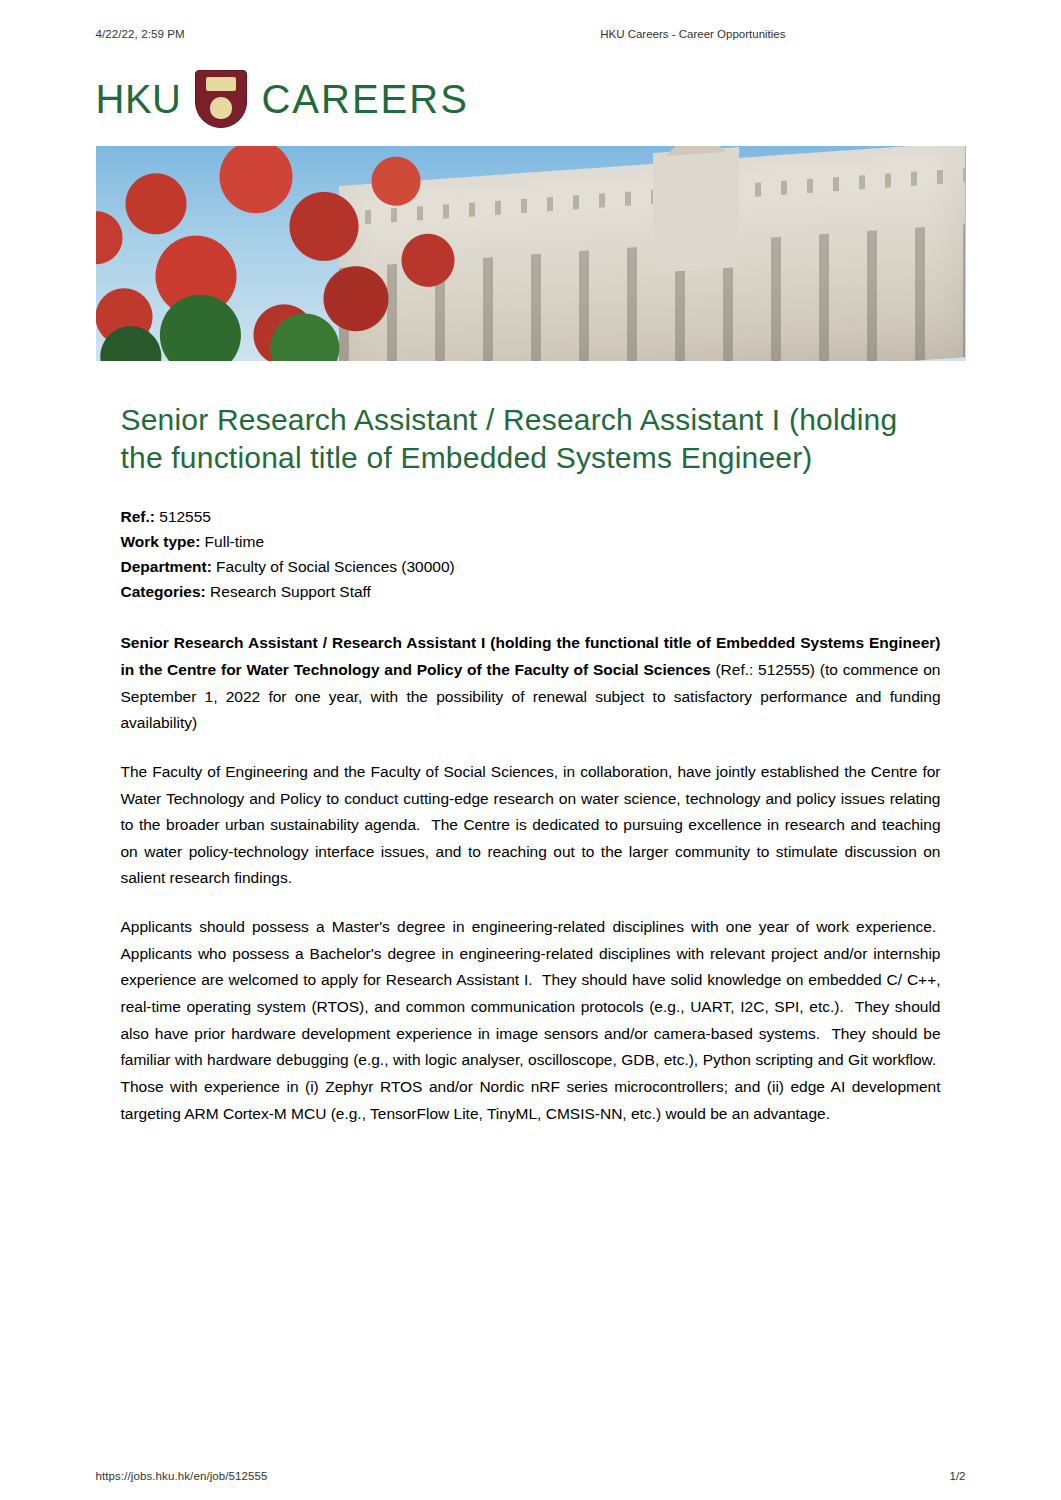4/22/22, 2:59 PM HKU Careers - Career Opportunities
HKU CAREERS
Senior Research Assistant / Research Assistant I (holding the functional title of Embedded Systems Engineer)
Ref.: 512555
Work type: Full-time
Department: Faculty of Social Sciences (30000)
Categories: Research Support Staff
Senior Research Assistant / Research Assistant I (holding the functional title of Embedded Systems Engineer) in the Centre for Water Technology and Policy of the Faculty of Social Sciences (Ref.: 512555) (to commence on September 1, 2022 for one year, with the possibility of renewal subject to satisfactory performance and funding availability)
The Faculty of Engineering and the Faculty of Social Sciences, in collaboration, have jointly established the Centre for Water Technology and Policy to conduct cutting-edge research on water science, technology and policy issues relating to the broader urban sustainability agenda. The Centre is dedicated to pursuing excellence in research and teaching on water policy-technology interface issues, and to reaching out to the larger community to stimulate discussion on salient research findings.
Applicants should possess a Master's degree in engineering-related disciplines with one year of work experience. Applicants who possess a Bachelor's degree in engineering-related disciplines with relevant project and/or internship experience are welcomed to apply for Research Assistant I. They should have solid knowledge on embedded C/ C++, real-time operating system (RTOS), and common communication protocols (e.g., UART, I2C, SPI, etc.). They should also have prior hardware development experience in image sensors and/or camera-based systems. They should be familiar with hardware debugging (e.g., with logic analyser, oscilloscope, GDB, etc.), Python scripting and Git workflow. Those with experience in (i) Zephyr RTOS and/or Nordic nRF series microcontrollers; and (ii) edge AI development targeting ARM Cortex-M MCU (e.g., TensorFlow Lite, TinyML, CMSIS-NN, etc.) would be an advantage.
https://jobs.hku.hk/en/job/512555 1/2